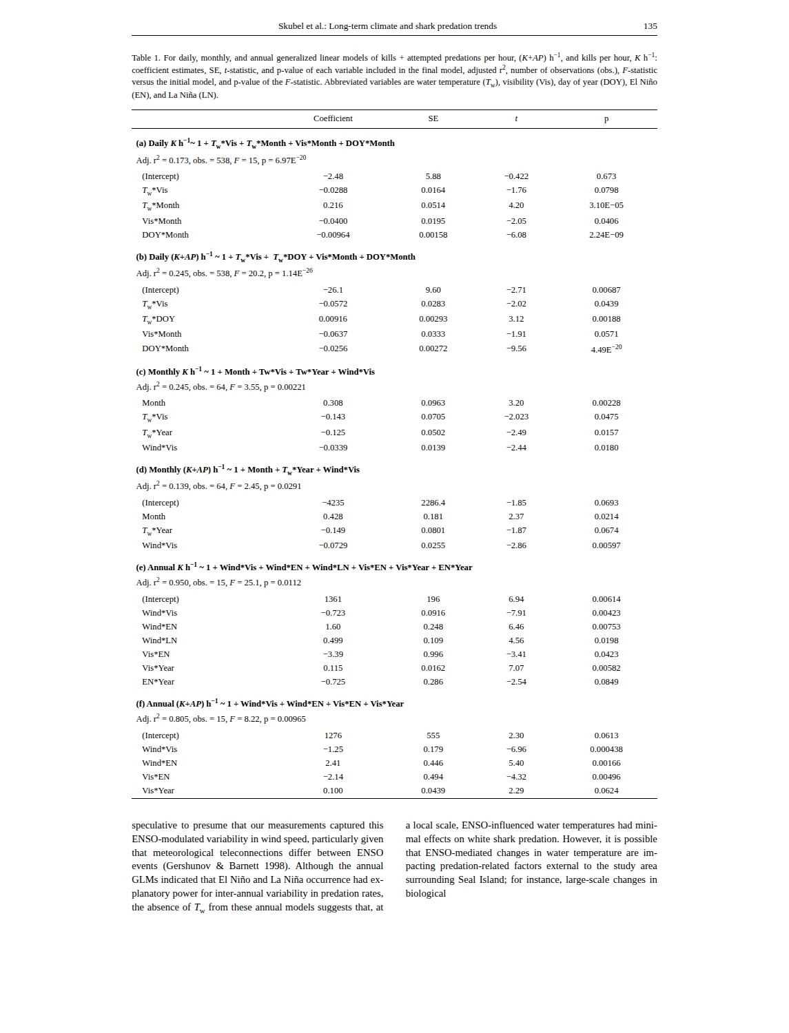Skubel et al.: Long-term climate and shark predation trends 135
Table 1. For daily, monthly, and annual generalized linear models of kills + attempted predations per hour, (K+AP) h−1, and kills per hour, K h−1: coefficient estimates, SE, t-statistic, and p-value of each variable included in the final model, adjusted r2, number of observations (obs.), F-statistic versus the initial model, and p-value of the F-statistic. Abbreviated variables are water temperature (Tw), visibility (Vis), day of year (DOY), El Niño (EN), and La Niña (LN).
| | Coefficient | SE | t | p |
| --- | --- | --- | --- | --- |
| (a) Daily K h −1 ~ 1 + T w *Vis + T w *Month + Vis*Month + DOY*Month |
| Adj. r 2 = 0.173, obs. = 538, F = 15, p = 6.97E −20 |
| (Intercept) | −2.48 | 5.88 | −0.422 | 0.673 |
| T w *Vis | −0.0288 | 0.0164 | −1.76 | 0.0798 |
| T w *Month | 0.216 | 0.0514 | 4.20 | 3.10E−05 |
| Vis*Month | −0.0400 | 0.0195 | −2.05 | 0.0406 |
| DOY*Month | −0.00964 | 0.00158 | −6.08 | 2.24E−09 |
| (b) Daily ( K + AP ) h −1 ~ 1 + T w *Vis + T w *DOY + Vis*Month + DOY*Month |
| Adj. r 2 = 0.245, obs. = 538, F = 20.2, p = 1.14E −26 |
| (Intercept) | −26.1 | 9.60 | −2.71 | 0.00687 |
| T w *Vis | −0.0572 | 0.0283 | −2.02 | 0.0439 |
| T w *DOY | 0.00916 | 0.00293 | 3.12 | 0.00188 |
| Vis*Month | −0.0637 | 0.0333 | −1.91 | 0.0571 |
| DOY*Month | −0.0256 | 0.00272 | −9.56 | 4.49E −20 |
| (c) Monthly K h −1 ~ 1 + Month + Tw*Vis + Tw*Year + Wind*Vis |
| Adj. r 2 = 0.245, obs. = 64, F = 3.55, p = 0.00221 |
| Month | 0.308 | 0.0963 | 3.20 | 0.00228 |
| T w *Vis | −0.143 | 0.0705 | −2.023 | 0.0475 |
| T w *Year | −0.125 | 0.0502 | −2.49 | 0.0157 |
| Wind*Vis | −0.0339 | 0.0139 | −2.44 | 0.0180 |
| (d) Monthly ( K + AP ) h −1 ~ 1 + Month + T w *Year + Wind*Vis |
| Adj. r 2 = 0.139, obs. = 64, F = 2.45, p = 0.0291 |
| (Intercept) | −4235 | 2286.4 | −1.85 | 0.0693 |
| Month | 0.428 | 0.181 | 2.37 | 0.0214 |
| T w *Year | −0.149 | 0.0801 | −1.87 | 0.0674 |
| Wind*Vis | −0.0729 | 0.0255 | −2.86 | 0.00597 |
| (e) Annual K h −1 ~ 1 + Wind*Vis + Wind*EN + Wind*LN + Vis*EN + Vis*Year + EN*Year |
| Adj. r 2 = 0.950, obs. = 15, F = 25.1, p = 0.0112 |
| (Intercept) | 1361 | 196 | 6.94 | 0.00614 |
| Wind*Vis | −0.723 | 0.0916 | −7.91 | 0.00423 |
| Wind*EN | 1.60 | 0.248 | 6.46 | 0.00753 |
| Wind*LN | 0.499 | 0.109 | 4.56 | 0.0198 |
| Vis*EN | −3.39 | 0.996 | −3.41 | 0.0423 |
| Vis*Year | 0.115 | 0.0162 | 7.07 | 0.00582 |
| EN*Year | −0.725 | 0.286 | −2.54 | 0.0849 |
| (f) Annual ( K + AP ) h −1 ~ 1 + Wind*Vis + Wind*EN + Vis*EN + Vis*Year |
| Adj. r 2 = 0.805, obs. = 15, F = 8.22, p = 0.00965 |
| (Intercept) | 1276 | 555 | 2.30 | 0.0613 |
| Wind*Vis | −1.25 | 0.179 | −6.96 | 0.000438 |
| Wind*EN | 2.41 | 0.446 | 5.40 | 0.00166 |
| Vis*EN | −2.14 | 0.494 | −4.32 | 0.00496 |
| Vis*Year | 0.100 | 0.0439 | 2.29 | 0.0624 |
speculative to presume that our measurements captured this ENSO-modulated variability in wind speed, particularly given that meteorological teleconnections differ between ENSO events (Gershunov & Barnett 1998). Although the annual GLMs indicated that El Niño and La Niña occurrence had explanatory power for inter-annual variability in predation rates, the absence of Tw from these annual models suggests that, at a local scale, ENSO-influenced water temperatures had minimal effects on white shark predation. However, it is possible that ENSO-mediated changes in water temperature are impacting predation-related factors external to the study area surrounding Seal Island; for instance, large-scale changes in biological